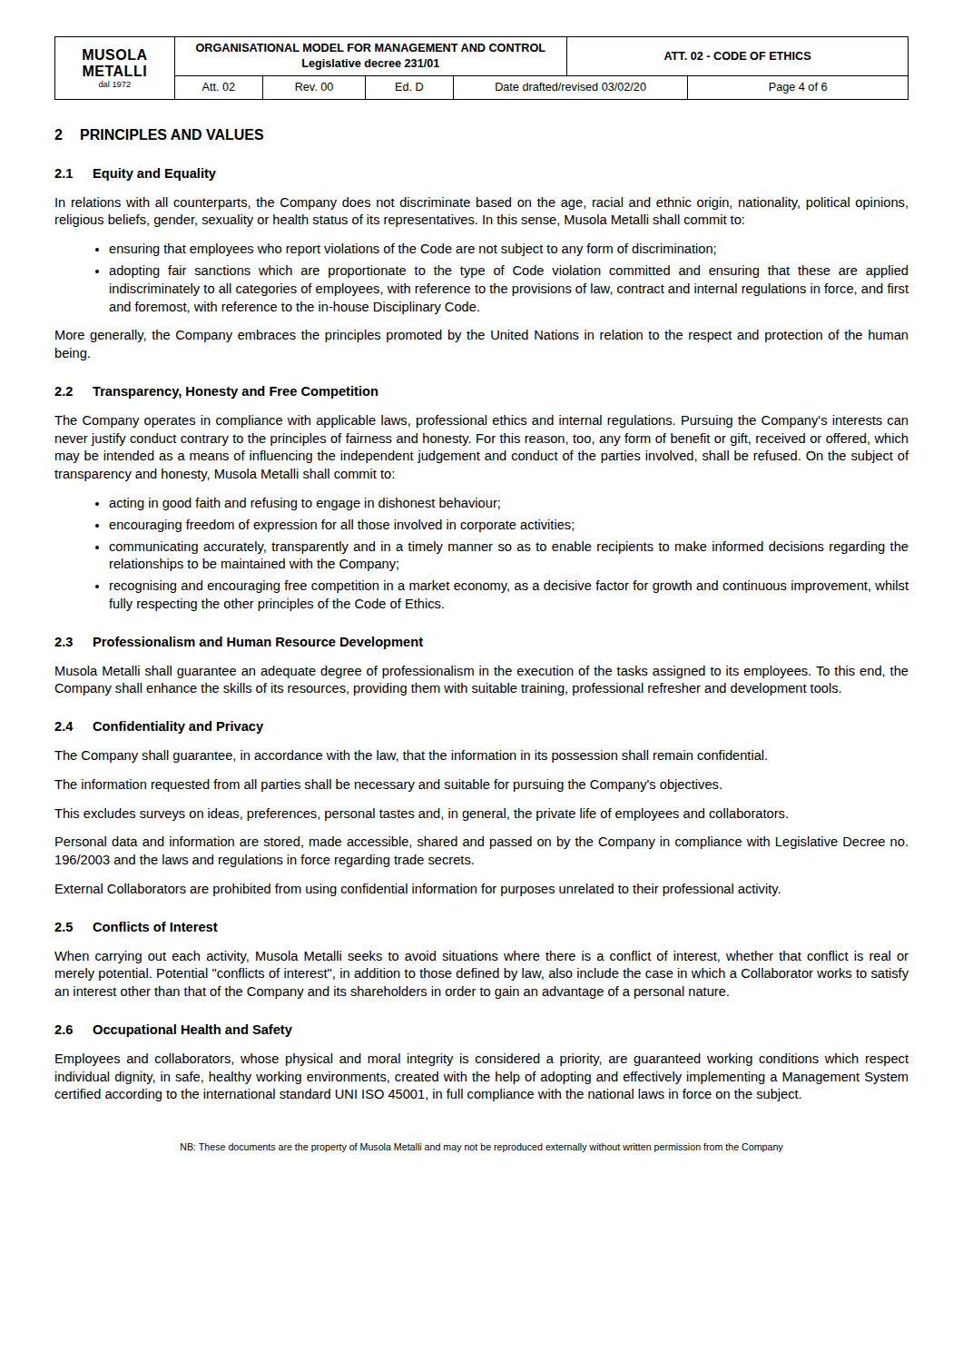| MUSOLA METALLI dal 1972 | ORGANISATIONAL MODEL FOR MANAGEMENT AND CONTROL Legislative decree 231/01 | ATT. 02 - CODE OF ETHICS |
| / Att. 02 / Rev. 00 / Ed. D / Date drafted/revised 03/02/20 / Page 4 of 6 / |
2 PRINCIPLES AND VALUES
2.1 Equity and Equality
In relations with all counterparts, the Company does not discriminate based on the age, racial and ethnic origin, nationality, political opinions, religious beliefs, gender, sexuality or health status of its representatives. In this sense, Musola Metalli shall commit to:
ensuring that employees who report violations of the Code are not subject to any form of discrimination;
adopting fair sanctions which are proportionate to the type of Code violation committed and ensuring that these are applied indiscriminately to all categories of employees, with reference to the provisions of law, contract and internal regulations in force, and first and foremost, with reference to the in-house Disciplinary Code.
More generally, the Company embraces the principles promoted by the United Nations in relation to the respect and protection of the human being.
2.2 Transparency, Honesty and Free Competition
The Company operates in compliance with applicable laws, professional ethics and internal regulations. Pursuing the Company's interests can never justify conduct contrary to the principles of fairness and honesty. For this reason, too, any form of benefit or gift, received or offered, which may be intended as a means of influencing the independent judgement and conduct of the parties involved, shall be refused. On the subject of transparency and honesty, Musola Metalli shall commit to:
acting in good faith and refusing to engage in dishonest behaviour;
encouraging freedom of expression for all those involved in corporate activities;
communicating accurately, transparently and in a timely manner so as to enable recipients to make informed decisions regarding the relationships to be maintained with the Company;
recognising and encouraging free competition in a market economy, as a decisive factor for growth and continuous improvement, whilst fully respecting the other principles of the Code of Ethics.
2.3 Professionalism and Human Resource Development
Musola Metalli shall guarantee an adequate degree of professionalism in the execution of the tasks assigned to its employees. To this end, the Company shall enhance the skills of its resources, providing them with suitable training, professional refresher and development tools.
2.4 Confidentiality and Privacy
The Company shall guarantee, in accordance with the law, that the information in its possession shall remain confidential.
The information requested from all parties shall be necessary and suitable for pursuing the Company's objectives.
This excludes surveys on ideas, preferences, personal tastes and, in general, the private life of employees and collaborators.
Personal data and information are stored, made accessible, shared and passed on by the Company in compliance with Legislative Decree no. 196/2003 and the laws and regulations in force regarding trade secrets.
External Collaborators are prohibited from using confidential information for purposes unrelated to their professional activity.
2.5 Conflicts of Interest
When carrying out each activity, Musola Metalli seeks to avoid situations where there is a conflict of interest, whether that conflict is real or merely potential. Potential "conflicts of interest", in addition to those defined by law, also include the case in which a Collaborator works to satisfy an interest other than that of the Company and its shareholders in order to gain an advantage of a personal nature.
2.6 Occupational Health and Safety
Employees and collaborators, whose physical and moral integrity is considered a priority, are guaranteed working conditions which respect individual dignity, in safe, healthy working environments, created with the help of adopting and effectively implementing a Management System certified according to the international standard UNI ISO 45001, in full compliance with the national laws in force on the subject.
NB: These documents are the property of Musola Metalli and may not be reproduced externally without written permission from the Company